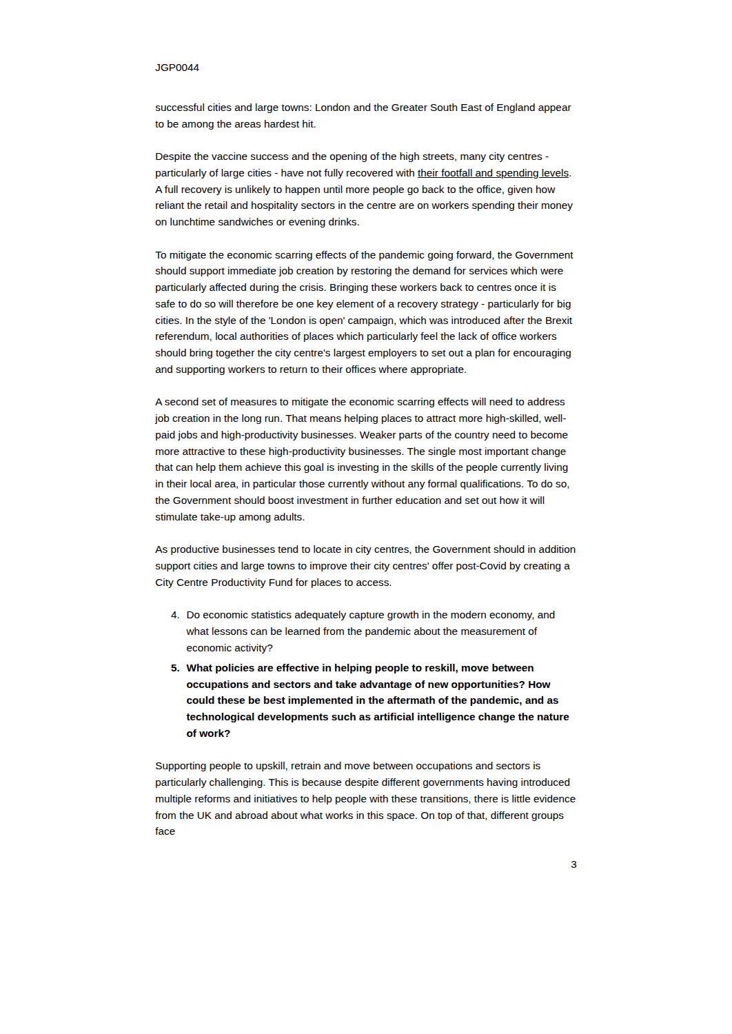JGP0044
successful cities and large towns: London and the Greater South East of England appear to be among the areas hardest hit.
Despite the vaccine success and the opening of the high streets, many city centres - particularly of large cities - have not fully recovered with their footfall and spending levels. A full recovery is unlikely to happen until more people go back to the office, given how reliant the retail and hospitality sectors in the centre are on workers spending their money on lunchtime sandwiches or evening drinks.
To mitigate the economic scarring effects of the pandemic going forward, the Government should support immediate job creation by restoring the demand for services which were particularly affected during the crisis. Bringing these workers back to centres once it is safe to do so will therefore be one key element of a recovery strategy - particularly for big cities. In the style of the 'London is open' campaign, which was introduced after the Brexit referendum, local authorities of places which particularly feel the lack of office workers should bring together the city centre's largest employers to set out a plan for encouraging and supporting workers to return to their offices where appropriate.
A second set of measures to mitigate the economic scarring effects will need to address job creation in the long run. That means helping places to attract more high-skilled, well-paid jobs and high-productivity businesses. Weaker parts of the country need to become more attractive to these high-productivity businesses. The single most important change that can help them achieve this goal is investing in the skills of the people currently living in their local area, in particular those currently without any formal qualifications. To do so, the Government should boost investment in further education and set out how it will stimulate take-up among adults.
As productive businesses tend to locate in city centres, the Government should in addition support cities and large towns to improve their city centres' offer post-Covid by creating a City Centre Productivity Fund for places to access.
Do economic statistics adequately capture growth in the modern economy, and what lessons can be learned from the pandemic about the measurement of economic activity?
What policies are effective in helping people to reskill, move between occupations and sectors and take advantage of new opportunities? How could these be best implemented in the aftermath of the pandemic, and as technological developments such as artificial intelligence change the nature of work?
Supporting people to upskill, retrain and move between occupations and sectors is particularly challenging. This is because despite different governments having introduced multiple reforms and initiatives to help people with these transitions, there is little evidence from the UK and abroad about what works in this space. On top of that, different groups face
3